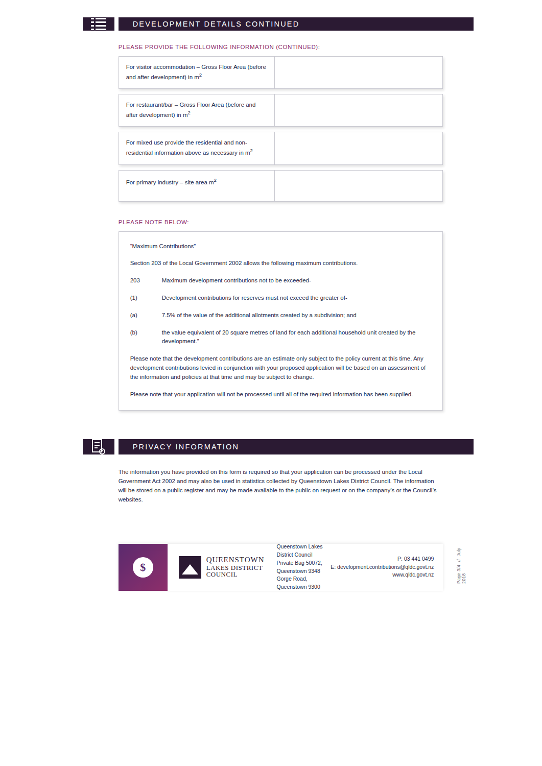Development Details Continued
Please provide the following information (continued):
For visitor accommodation – Gross Floor Area (before and after development) in m2
For restaurant/bar – Gross Floor Area (before and after development) in m2
For mixed use provide the residential and non-residential information above as necessary in m2
For primary industry – site area m2
Please note below:
“Maximum Contributions”
Section 203 of the Local Government 2002 allows the following maximum contributions.
203
Maximum development contributions not to be exceeded-
(1)
Development contributions for reserves must not exceed the greater of-
(a)
7.5% of the value of the additional allotments created by a subdivision; and
(b)
the value equivalent of 20 square metres of land for each additional household unit created by the development.”
Please note that the development contributions are an estimate only subject to the policy current at this time. Any development contributions levied in conjunction with your proposed application will be based on an assessment of the information and policies at that time and may be subject to change.
Please note that your application will not be processed until all of the required information has been supplied.
Privacy Information
The information you have provided on this form is required so that your application can be processed under the Local Government Act 2002 and may also be used in statistics collected by Queenstown Lakes District Council. The information will be stored on a public register and may be made available to the public on request or on the company’s or the Council’s websites.
$
QUEENSTOWN
LAKES DISTRICT
COUNCIL
Queenstown Lakes District Council
Private Bag 50072, Queenstown 9348
Gorge Road, Queenstown 9300
P: 03 441 0499
E: development.contributions@qldc.govt.nz
www.qldc.govt.nz
Page 3/4 // July 2018